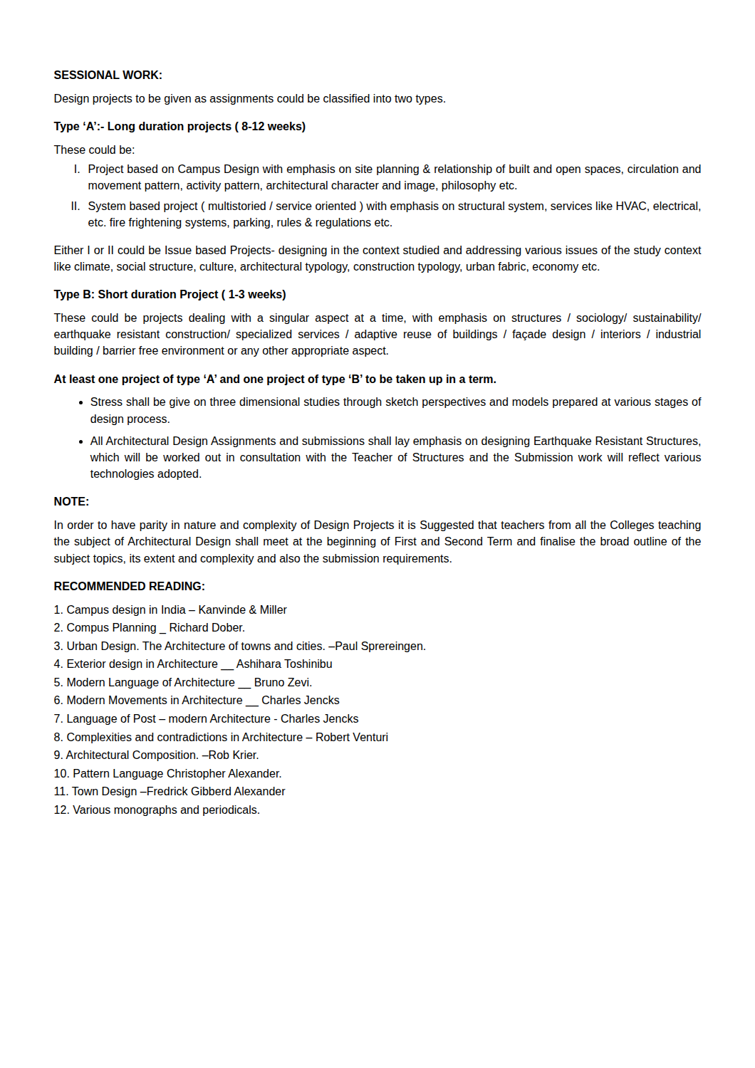SESSIONAL WORK:
Design projects to be given as assignments could be classified into two types.
Type ‘A’:- Long duration projects ( 8-12 weeks)
These could be:
Project based on Campus Design with emphasis on site planning & relationship of built and open spaces, circulation and movement pattern, activity pattern, architectural character and image, philosophy etc.
System based project ( multistoried / service oriented ) with emphasis on structural system, services like HVAC, electrical, etc. fire frightening systems, parking, rules & regulations etc.
Either I or II could be Issue based Projects- designing in the context studied and addressing various issues of the study context like climate, social structure, culture, architectural typology, construction typology, urban fabric, economy etc.
Type B: Short duration Project ( 1-3 weeks)
These could be projects dealing with a singular aspect at a time, with emphasis on structures / sociology/ sustainability/ earthquake resistant construction/ specialized services / adaptive reuse of buildings / façade design / interiors / industrial building / barrier free environment or any other appropriate aspect.
At least one project of type ‘A’ and one project of type ‘B’ to be taken up in a term.
Stress shall be give on three dimensional studies through sketch perspectives and models prepared at various stages of design process.
All Architectural Design Assignments and submissions shall lay emphasis on designing Earthquake Resistant Structures, which will be worked out in consultation with the Teacher of Structures and the Submission work will reflect various technologies adopted.
NOTE:
In order to have parity in nature and complexity of Design Projects it is Suggested that teachers from all the Colleges teaching the subject of Architectural Design shall meet at the beginning of First and Second Term and finalise the broad outline of the subject topics, its extent and complexity and also the submission requirements.
RECOMMENDED READING:
Campus design in India – Kanvinde & Miller
Compus Planning _ Richard Dober.
Urban Design. The Architecture of towns and cities. –Paul Sprereingen.
Exterior design in Architecture __ Ashihara Toshinibu
Modern Language of Architecture __ Bruno Zevi.
Modern Movements in Architecture __ Charles Jencks
Language of Post – modern Architecture - Charles Jencks
Complexities and contradictions in Architecture – Robert Venturi
Architectural Composition. –Rob Krier.
Pattern Language Christopher Alexander.
Town Design –Fredrick Gibberd Alexander
Various monographs and periodicals.